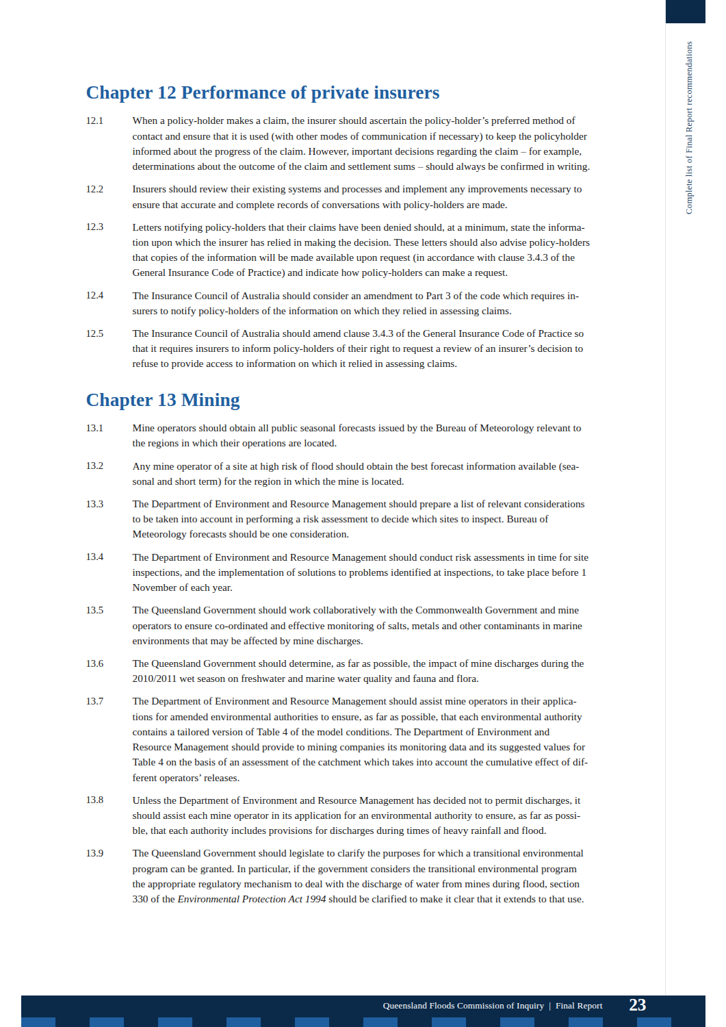Complete list of Final Report recommendations
Chapter 12 Performance of private insurers
12.1 When a policy-holder makes a claim, the insurer should ascertain the policy-holder’s preferred method of contact and ensure that it is used (with other modes of communication if necessary) to keep the policyholder informed about the progress of the claim. However, important decisions regarding the claim – for example, determinations about the outcome of the claim and settlement sums – should always be confirmed in writing.
12.2 Insurers should review their existing systems and processes and implement any improvements necessary to ensure that accurate and complete records of conversations with policy-holders are made.
12.3 Letters notifying policy-holders that their claims have been denied should, at a minimum, state the information upon which the insurer has relied in making the decision. These letters should also advise policy-holders that copies of the information will be made available upon request (in accordance with clause 3.4.3 of the General Insurance Code of Practice) and indicate how policy-holders can make a request.
12.4 The Insurance Council of Australia should consider an amendment to Part 3 of the code which requires insurers to notify policy-holders of the information on which they relied in assessing claims.
12.5 The Insurance Council of Australia should amend clause 3.4.3 of the General Insurance Code of Practice so that it requires insurers to inform policy-holders of their right to request a review of an insurer’s decision to refuse to provide access to information on which it relied in assessing claims.
Chapter 13 Mining
13.1 Mine operators should obtain all public seasonal forecasts issued by the Bureau of Meteorology relevant to the regions in which their operations are located.
13.2 Any mine operator of a site at high risk of flood should obtain the best forecast information available (seasonal and short term) for the region in which the mine is located.
13.3 The Department of Environment and Resource Management should prepare a list of relevant considerations to be taken into account in performing a risk assessment to decide which sites to inspect. Bureau of Meteorology forecasts should be one consideration.
13.4 The Department of Environment and Resource Management should conduct risk assessments in time for site inspections, and the implementation of solutions to problems identified at inspections, to take place before 1 November of each year.
13.5 The Queensland Government should work collaboratively with the Commonwealth Government and mine operators to ensure co-ordinated and effective monitoring of salts, metals and other contaminants in marine environments that may be affected by mine discharges.
13.6 The Queensland Government should determine, as far as possible, the impact of mine discharges during the 2010/2011 wet season on freshwater and marine water quality and fauna and flora.
13.7 The Department of Environment and Resource Management should assist mine operators in their applications for amended environmental authorities to ensure, as far as possible, that each environmental authority contains a tailored version of Table 4 of the model conditions. The Department of Environment and Resource Management should provide to mining companies its monitoring data and its suggested values for Table 4 on the basis of an assessment of the catchment which takes into account the cumulative effect of different operators’ releases.
13.8 Unless the Department of Environment and Resource Management has decided not to permit discharges, it should assist each mine operator in its application for an environmental authority to ensure, as far as possible, that each authority includes provisions for discharges during times of heavy rainfall and flood.
13.9 The Queensland Government should legislate to clarify the purposes for which a transitional environmental program can be granted. In particular, if the government considers the transitional environmental program the appropriate regulatory mechanism to deal with the discharge of water from mines during flood, section 330 of the Environmental Protection Act 1994 should be clarified to make it clear that it extends to that use.
Queensland Floods Commission of Inquiry | Final Report
23